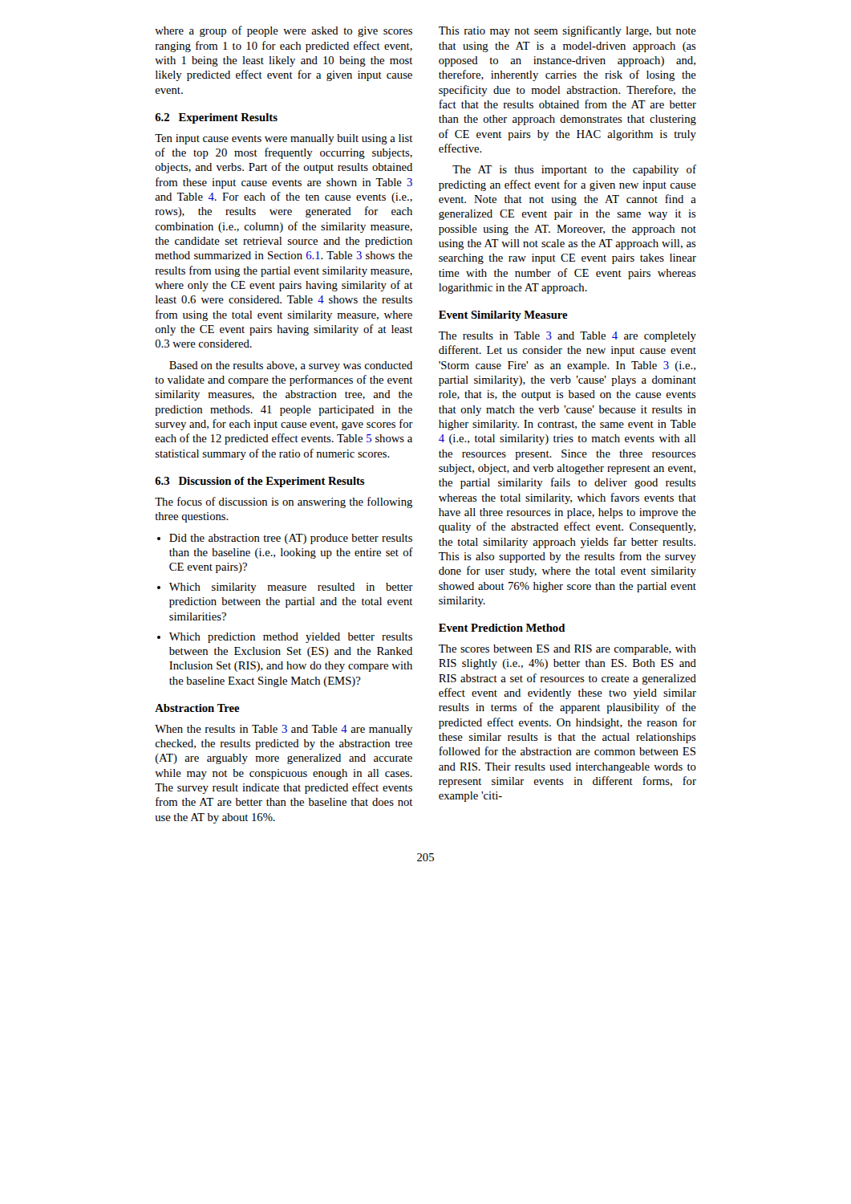where a group of people were asked to give scores ranging from 1 to 10 for each predicted effect event, with 1 being the least likely and 10 being the most likely predicted effect event for a given input cause event.
6.2 Experiment Results
Ten input cause events were manually built using a list of the top 20 most frequently occurring subjects, objects, and verbs. Part of the output results obtained from these input cause events are shown in Table 3 and Table 4. For each of the ten cause events (i.e., rows), the results were generated for each combination (i.e., column) of the similarity measure, the candidate set retrieval source and the prediction method summarized in Section 6.1. Table 3 shows the results from using the partial event similarity measure, where only the CE event pairs having similarity of at least 0.6 were considered. Table 4 shows the results from using the total event similarity measure, where only the CE event pairs having similarity of at least 0.3 were considered.
Based on the results above, a survey was conducted to validate and compare the performances of the event similarity measures, the abstraction tree, and the prediction methods. 41 people participated in the survey and, for each input cause event, gave scores for each of the 12 predicted effect events. Table 5 shows a statistical summary of the ratio of numeric scores.
6.3 Discussion of the Experiment Results
The focus of discussion is on answering the following three questions.
Did the abstraction tree (AT) produce better results than the baseline (i.e., looking up the entire set of CE event pairs)?
Which similarity measure resulted in better prediction between the partial and the total event similarities?
Which prediction method yielded better results between the Exclusion Set (ES) and the Ranked Inclusion Set (RIS), and how do they compare with the baseline Exact Single Match (EMS)?
Abstraction Tree
When the results in Table 3 and Table 4 are manually checked, the results predicted by the abstraction tree (AT) are arguably more generalized and accurate while may not be conspicuous enough in all cases. The survey result indicate that predicted effect events from the AT are better than the baseline that does not use the AT by about 16%.
This ratio may not seem significantly large, but note that using the AT is a model-driven approach (as opposed to an instance-driven approach) and, therefore, inherently carries the risk of losing the specificity due to model abstraction. Therefore, the fact that the results obtained from the AT are better than the other approach demonstrates that clustering of CE event pairs by the HAC algorithm is truly effective.
The AT is thus important to the capability of predicting an effect event for a given new input cause event. Note that not using the AT cannot find a generalized CE event pair in the same way it is possible using the AT. Moreover, the approach not using the AT will not scale as the AT approach will, as searching the raw input CE event pairs takes linear time with the number of CE event pairs whereas logarithmic in the AT approach.
Event Similarity Measure
The results in Table 3 and Table 4 are completely different. Let us consider the new input cause event 'Storm cause Fire' as an example. In Table 3 (i.e., partial similarity), the verb 'cause' plays a dominant role, that is, the output is based on the cause events that only match the verb 'cause' because it results in higher similarity. In contrast, the same event in Table 4 (i.e., total similarity) tries to match events with all the resources present. Since the three resources subject, object, and verb altogether represent an event, the partial similarity fails to deliver good results whereas the total similarity, which favors events that have all three resources in place, helps to improve the quality of the abstracted effect event. Consequently, the total similarity approach yields far better results. This is also supported by the results from the survey done for user study, where the total event similarity showed about 76% higher score than the partial event similarity.
Event Prediction Method
The scores between ES and RIS are comparable, with RIS slightly (i.e., 4%) better than ES. Both ES and RIS abstract a set of resources to create a generalized effect event and evidently these two yield similar results in terms of the apparent plausibility of the predicted effect events. On hindsight, the reason for these similar results is that the actual relationships followed for the abstraction are common between ES and RIS. Their results used interchangeable words to represent similar events in different forms, for example 'citi-
205